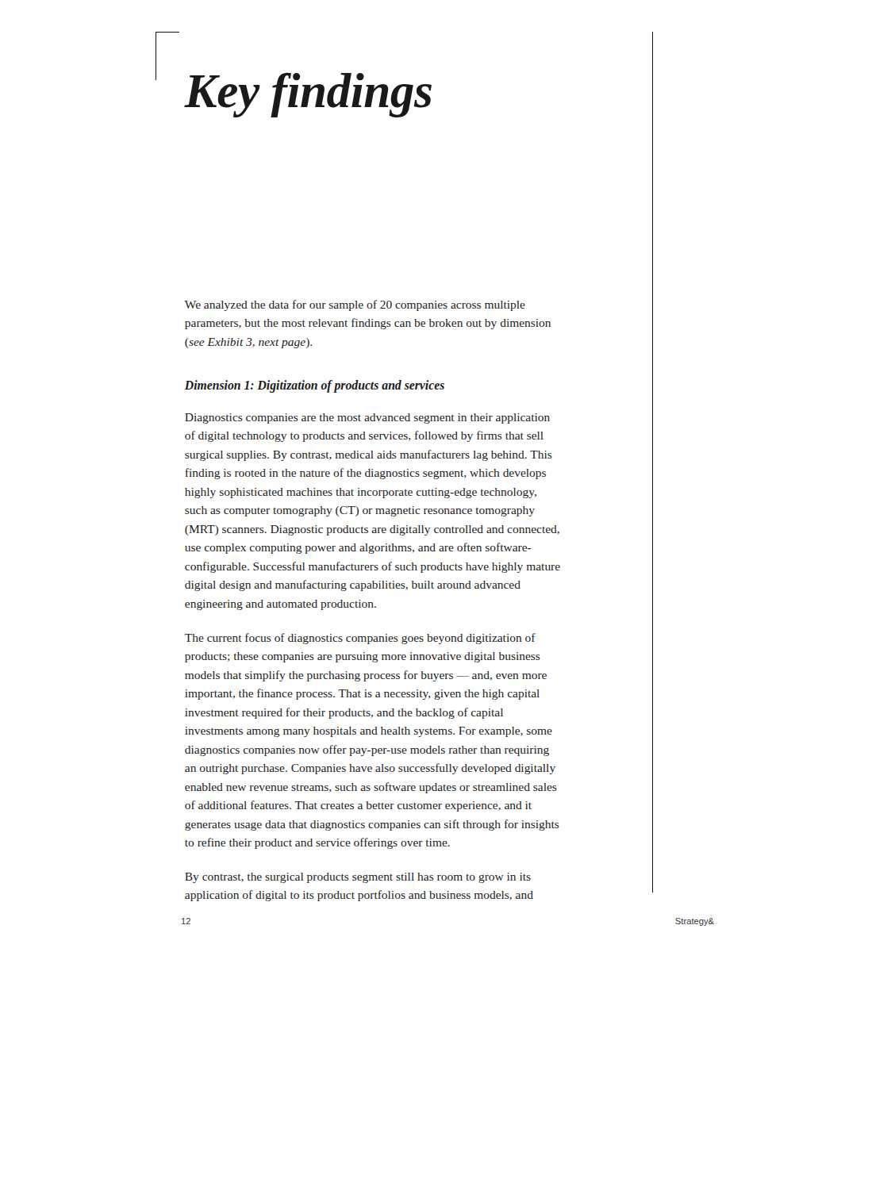Key findings
We analyzed the data for our sample of 20 companies across multiple parameters, but the most relevant findings can be broken out by dimension (see Exhibit 3, next page).
Dimension 1: Digitization of products and services
Diagnostics companies are the most advanced segment in their application of digital technology to products and services, followed by firms that sell surgical supplies. By contrast, medical aids manufacturers lag behind. This finding is rooted in the nature of the diagnostics segment, which develops highly sophisticated machines that incorporate cutting-edge technology, such as computer tomography (CT) or magnetic resonance tomography (MRT) scanners. Diagnostic products are digitally controlled and connected, use complex computing power and algorithms, and are often software-configurable. Successful manufacturers of such products have highly mature digital design and manufacturing capabilities, built around advanced engineering and automated production.
The current focus of diagnostics companies goes beyond digitization of products; these companies are pursuing more innovative digital business models that simplify the purchasing process for buyers — and, even more important, the finance process. That is a necessity, given the high capital investment required for their products, and the backlog of capital investments among many hospitals and health systems. For example, some diagnostics companies now offer pay-per-use models rather than requiring an outright purchase. Companies have also successfully developed digitally enabled new revenue streams, such as software updates or streamlined sales of additional features. That creates a better customer experience, and it generates usage data that diagnostics companies can sift through for insights to refine their product and service offerings over time.
By contrast, the surgical products segment still has room to grow in its application of digital to its product portfolios and business models, and
12 Strategy&